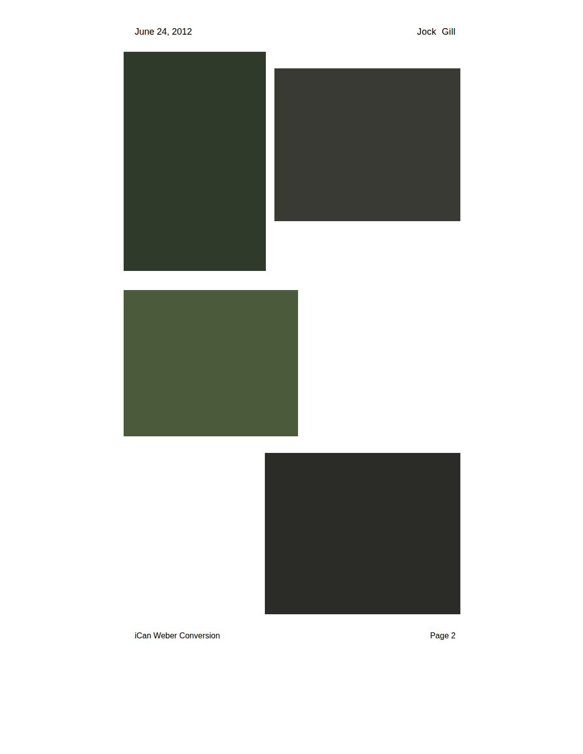June 24, 2012 Jock Gill
iCan Weber Conversion Page 2